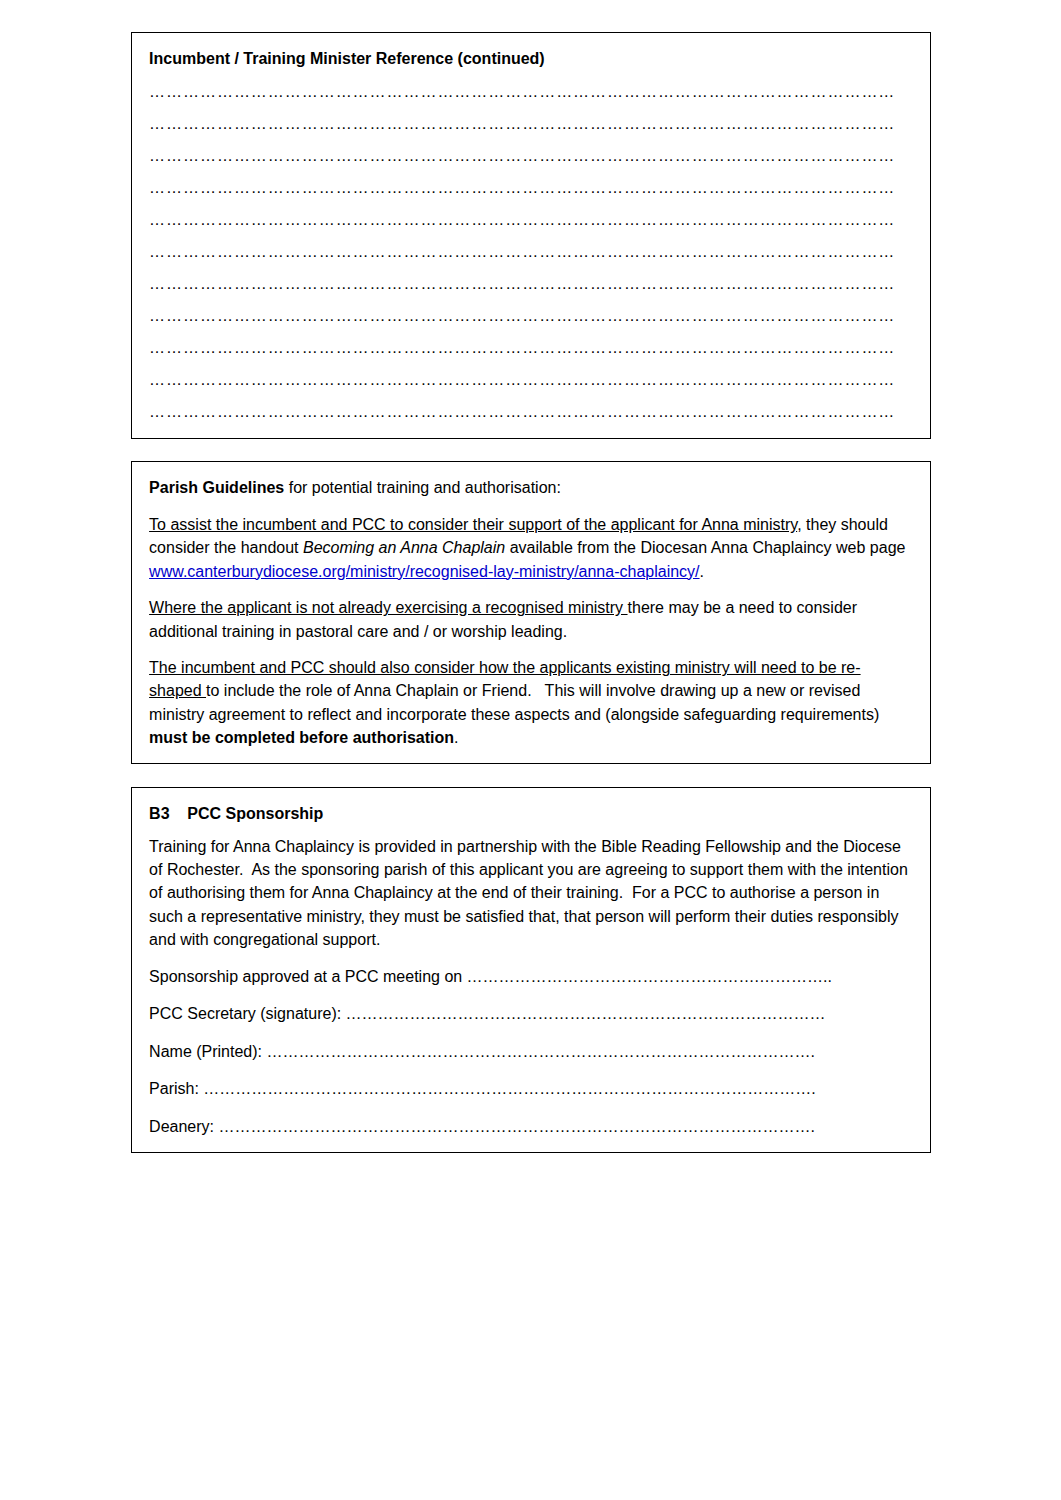Incumbent / Training Minister Reference (continued)
……………………………………………………………………………………………………………………
……………………………………………………………………………………………………………………
……………………………………………………………………………………………………………………
……………………………………………………………………………………………………………………
……………………………………………………………………………………………………………………
……………………………………………………………………………………………………………………
……………………………………………………………………………………………………………………
……………………………………………………………………………………………………………………
……………………………………………………………………………………………………………………
……………………………………………………………………………………………………………………
……………………………………………………………………………………………………………………
Parish Guidelines for potential training and authorisation:
To assist the incumbent and PCC to consider their support of the applicant for Anna ministry, they should consider the handout Becoming an Anna Chaplain available from the Diocesan Anna Chaplaincy web page www.canterburydiocese.org/ministry/recognised-lay-ministry/anna-chaplaincy/.
Where the applicant is not already exercising a recognised ministry there may be a need to consider additional training in pastoral care and / or worship leading.
The incumbent and PCC should also consider how the applicants existing ministry will need to be re-shaped to include the role of Anna Chaplain or Friend. This will involve drawing up a new or revised ministry agreement to reflect and incorporate these aspects and (alongside safeguarding requirements) must be completed before authorisation.
B3 PCC Sponsorship
Training for Anna Chaplaincy is provided in partnership with the Bible Reading Fellowship and the Diocese of Rochester. As the sponsoring parish of this applicant you are agreeing to support them with the intention of authorising them for Anna Chaplaincy at the end of their training. For a PCC to authorise a person in such a representative ministry, they must be satisfied that, that person will perform their duties responsibly and with congregational support.
Sponsorship approved at a PCC meeting on ……………………………………………….…………..
PCC Secretary (signature): ………………………………………………………………………………
Name (Printed): ………………………………………………………………………………………….
Parish: …………………………………………………………………………………………………….
Deanery: ………………………………………………………………………………………………….